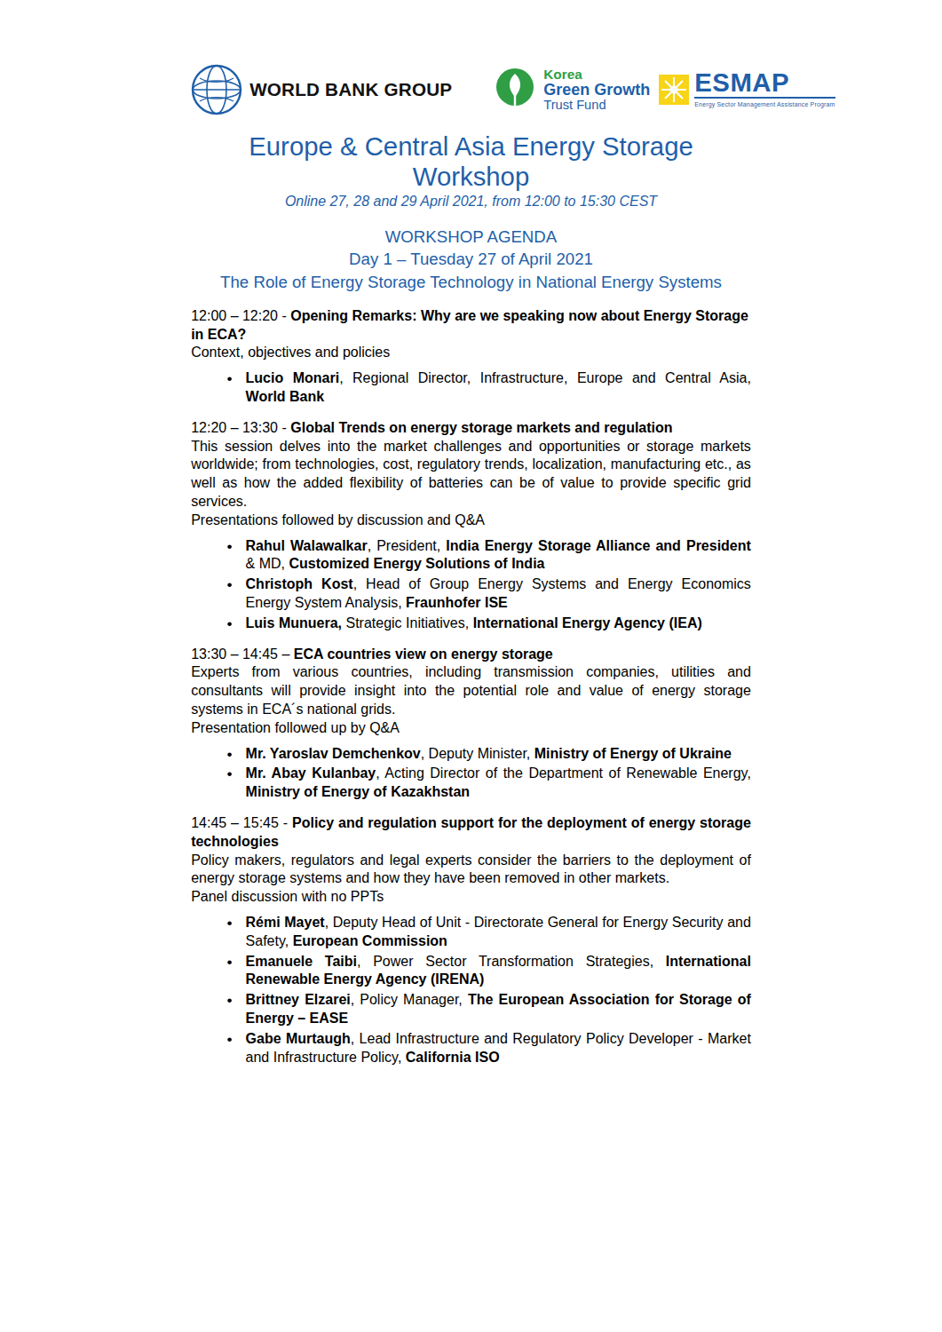WORLD BANK GROUP
Korea
Green Growth
Trust Fund
ESMAP
Energy Sector Management Assistance Program
Europe & Central Asia Energy Storage Workshop
Online 27, 28 and 29 April 2021, from 12:00 to 15:30 CEST
WORKSHOP AGENDA
Day 1 – Tuesday 27 of April 2021
The Role of Energy Storage Technology in National Energy Systems
12:00 – 12:20 - Opening Remarks: Why are we speaking now about Energy Storage in ECA?
Context, objectives and policies
Lucio Monari, Regional Director, Infrastructure, Europe and Central Asia, World Bank
12:20 – 13:30 - Global Trends on energy storage markets and regulation
This session delves into the market challenges and opportunities or storage markets worldwide; from technologies, cost, regulatory trends, localization, manufacturing etc., as well as how the added flexibility of batteries can be of value to provide specific grid services.
Presentations followed by discussion and Q&A
Rahul Walawalkar, President, India Energy Storage Alliance and President & MD, Customized Energy Solutions of India
Christoph Kost, Head of Group Energy Systems and Energy Economics Energy System Analysis, Fraunhofer ISE
Luis Munuera, Strategic Initiatives, International Energy Agency (IEA)
13:30 – 14:45 – ECA countries view on energy storage
Experts from various countries, including transmission companies, utilities and consultants will provide insight into the potential role and value of energy storage systems in ECA´s national grids.
Presentation followed up by Q&A
Mr. Yaroslav Demchenkov, Deputy Minister, Ministry of Energy of Ukraine
Mr. Abay Kulanbay, Acting Director of the Department of Renewable Energy, Ministry of Energy of Kazakhstan
14:45 – 15:45 - Policy and regulation support for the deployment of energy storage technologies
Policy makers, regulators and legal experts consider the barriers to the deployment of energy storage systems and how they have been removed in other markets.
Panel discussion with no PPTs
Rémi Mayet, Deputy Head of Unit - Directorate General for Energy Security and Safety, European Commission
Emanuele Taibi, Power Sector Transformation Strategies, International Renewable Energy Agency (IRENA)
Brittney Elzarei, Policy Manager, The European Association for Storage of Energy – EASE
Gabe Murtaugh, Lead Infrastructure and Regulatory Policy Developer - Market and Infrastructure Policy, California ISO